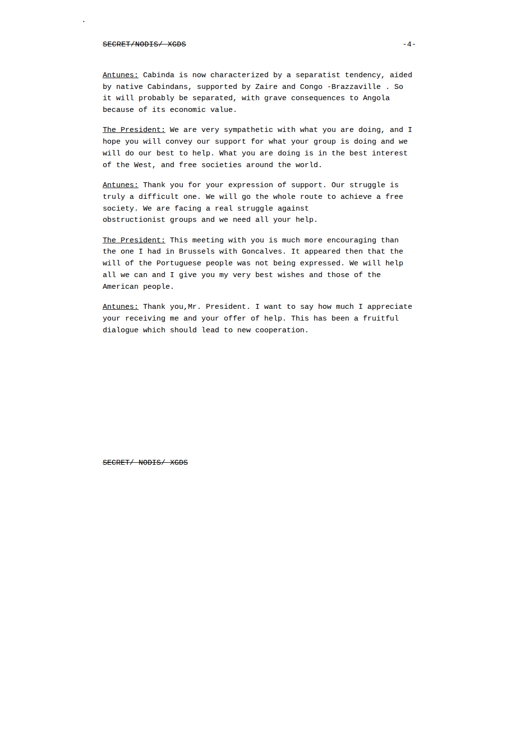.
SECRET/NODIS/ XGDS
-4-
Antunes: Cabinda is now characterized by a separatist tendency, aided by native Cabindans, supported by Zaire and Congo -Brazzaville . So it will probably be separated, with grave consequences to Angola because of its economic value.
The President: We are very sympathetic with what you are doing, and I hope you will convey our support for what your group is doing and we will do our best to help. What you are doing is in the best interest of the West, and free societies around the world.
Antunes: Thank you for your expression of support. Our struggle is truly a difficult one. We will go the whole route to achieve a free society. We are facing a real struggle against obstructionist groups and we need all your help.
The President: This meeting with you is much more encouraging than the one I had in Brussels with Goncalves. It appeared then that the will of the Portuguese people was not being expressed. We will help all we can and I give you my very best wishes and those of the American people.
Antunes: Thank you,Mr. President. I want to say how much I appreciate your receiving me and your offer of help. This has been a fruitful dialogue which should lead to new cooperation.
SECRET/ NODIS/ XGDS